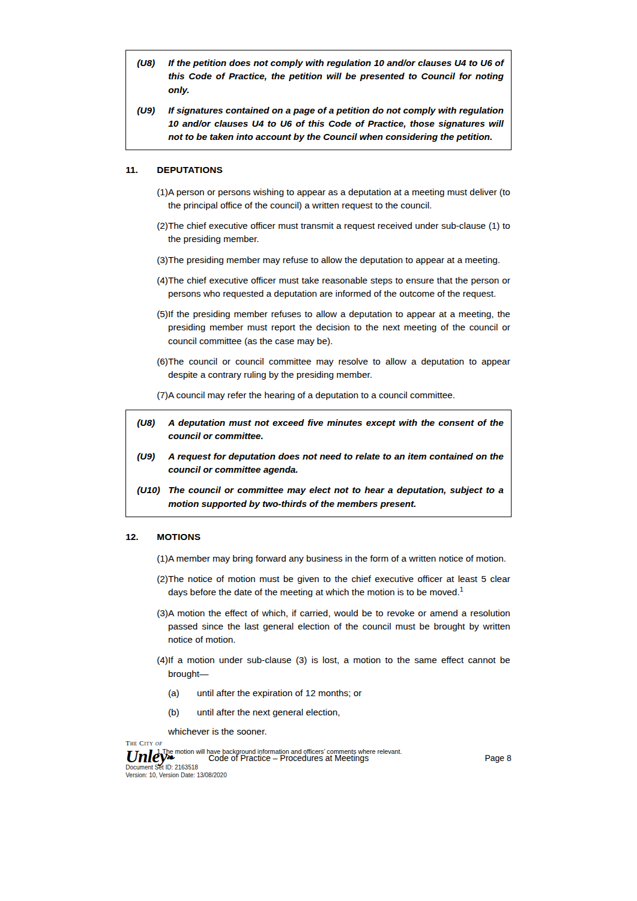(U8)
If the petition does not comply with regulation 10 and/or clauses U4 to U6 of this Code of Practice, the petition will be presented to Council for noting only.
(U9)
If signatures contained on a page of a petition do not comply with regulation 10 and/or clauses U4 to U6 of this Code of Practice, those signatures will not to be taken into account by the Council when considering the petition.
11. DEPUTATIONS
(1) A person or persons wishing to appear as a deputation at a meeting must deliver (to the principal office of the council) a written request to the council.
(2) The chief executive officer must transmit a request received under sub-clause (1) to the presiding member.
(3) The presiding member may refuse to allow the deputation to appear at a meeting.
(4) The chief executive officer must take reasonable steps to ensure that the person or persons who requested a deputation are informed of the outcome of the request.
(5) If the presiding member refuses to allow a deputation to appear at a meeting, the presiding member must report the decision to the next meeting of the council or council committee (as the case may be).
(6) The council or council committee may resolve to allow a deputation to appear despite a contrary ruling by the presiding member.
(7) A council may refer the hearing of a deputation to a council committee.
(U8)
A deputation must not exceed five minutes except with the consent of the council or committee.
(U9)
A request for deputation does not need to relate to an item contained on the council or committee agenda.
(U10)
The council or committee may elect not to hear a deputation, subject to a motion supported by two-thirds of the members present.
12. MOTIONS
(1) A member may bring forward any business in the form of a written notice of motion.
(2) The notice of motion must be given to the chief executive officer at least 5 clear days before the date of the meeting at which the motion is to be moved.1
(3) A motion the effect of which, if carried, would be to revoke or amend a resolution passed since the last general election of the council must be brought by written notice of motion.
(4) If a motion under sub-clause (3) is lost, a motion to the same effect cannot be brought—
(a) until after the expiration of 12 months; or
(b) until after the next general election,
whichever is the sooner.
1.
The motion will have background information and officers’ comments where relevant.
The City of
Unley❧
Code of Practice – Procedures at Meetings
Page 8
Document Set ID: 2163518
Version: 10, Version Date: 13/08/2020